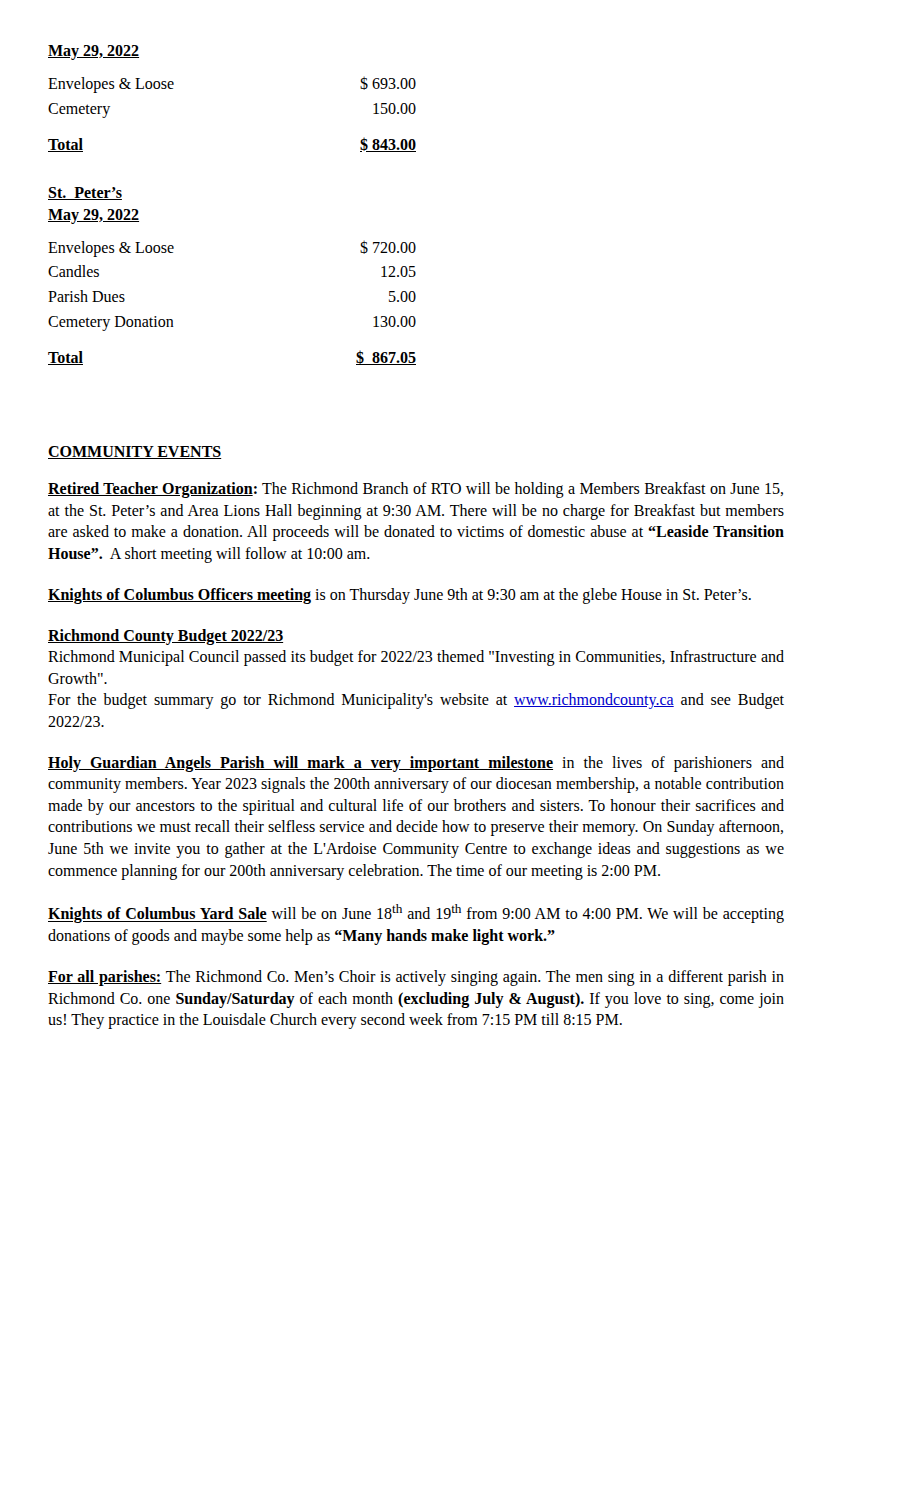May 29, 2022
| Envelopes & Loose | $ 693.00 |
| Cemetery | 150.00 |
| Total | $ 843.00 |
St. Peter’s
May 29, 2022
| Envelopes & Loose | $ 720.00 |
| Candles | 12.05 |
| Parish Dues | 5.00 |
| Cemetery Donation | 130.00 |
| Total | $ 867.05 |
COMMUNITY EVENTS
Retired Teacher Organization: The Richmond Branch of RTO will be holding a Members Breakfast on June 15, at the St. Peter’s and Area Lions Hall beginning at 9:30 AM. There will be no charge for Breakfast but members are asked to make a donation. All proceeds will be donated to victims of domestic abuse at “Leaside Transition House”. A short meeting will follow at 10:00 am.
Knights of Columbus Officers meeting is on Thursday June 9th at 9:30 am at the glebe House in St. Peter’s.
Richmond County Budget 2022/23
Richmond Municipal Council passed its budget for 2022/23 themed "Investing in Communities, Infrastructure and Growth".
For the budget summary go tor Richmond Municipality's website at www.richmondcounty.ca and see Budget 2022/23.
Holy Guardian Angels Parish will mark a very important milestone in the lives of parishioners and community members. Year 2023 signals the 200th anniversary of our diocesan membership, a notable contribution made by our ancestors to the spiritual and cultural life of our brothers and sisters. To honour their sacrifices and contributions we must recall their selfless service and decide how to preserve their memory. On Sunday afternoon, June 5th we invite you to gather at the L'Ardoise Community Centre to exchange ideas and suggestions as we commence planning for our 200th anniversary celebration. The time of our meeting is 2:00 PM.
Knights of Columbus Yard Sale will be on June 18th and 19th from 9:00 AM to 4:00 PM. We will be accepting donations of goods and maybe some help as “Many hands make light work.”
For all parishes: The Richmond Co. Men’s Choir is actively singing again. The men sing in a different parish in Richmond Co. one Sunday/Saturday of each month (excluding July & August). If you love to sing, come join us! They practice in the Louisdale Church every second week from 7:15 PM till 8:15 PM.